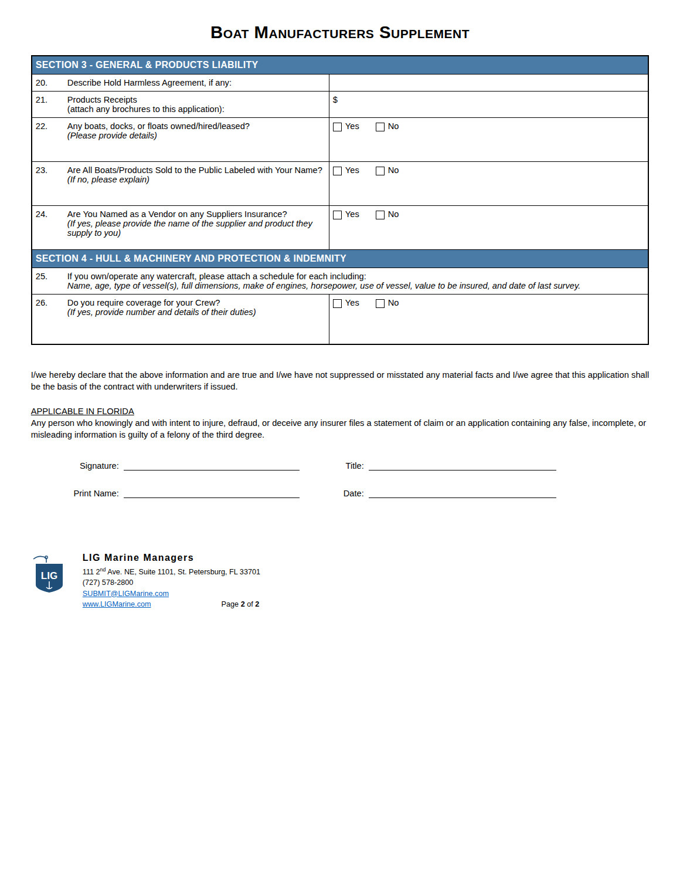Boat Manufacturers Supplement
| SECTION 3 - GENERAL & PRODUCTS LIABILITY |
| 20. | Describe Hold Harmless Agreement, if any: | |
| 21. | Products Receipts (attach any brochures to this application): | $ |
| 22. | Any boats, docks, or floats owned/hired/leased? (Please provide details) | Yes No |
| 23. | Are All Boats/Products Sold to the Public Labeled with Your Name? (If no, please explain) | Yes No |
| 24. | Are You Named as a Vendor on any Suppliers Insurance? (If yes, please provide the name of the supplier and product they supply to you) | Yes No |
| SECTION 4 - HULL & MACHINERY AND PROTECTION & INDEMNITY |
| 25. | If you own/operate any watercraft, please attach a schedule for each including: Name, age, type of vessel(s), full dimensions, make of engines, horsepower, use of vessel, value to be insured, and date of last survey. |
| 26. | Do you require coverage for your Crew? (If yes, provide number and details of their duties) | Yes No |
I/we hereby declare that the above information and are true and I/we have not suppressed or misstated any material facts and I/we agree that this application shall be the basis of the contract with underwriters if issued.
APPLICABLE IN FLORIDA
Any person who knowingly and with intent to injure, defraud, or deceive any insurer files a statement of claim or an application containing any false, incomplete, or misleading information is guilty of a felony of the third degree.
Signature:
Title:
Print Name:
Date:
LIG
LIG Marine Managers
111 2nd Ave. NE, Suite 1101, St. Petersburg, FL 33701
(727) 578-2800
SUBMIT@LIGMarine.com
www.LIGMarine.com Page 2 of 2